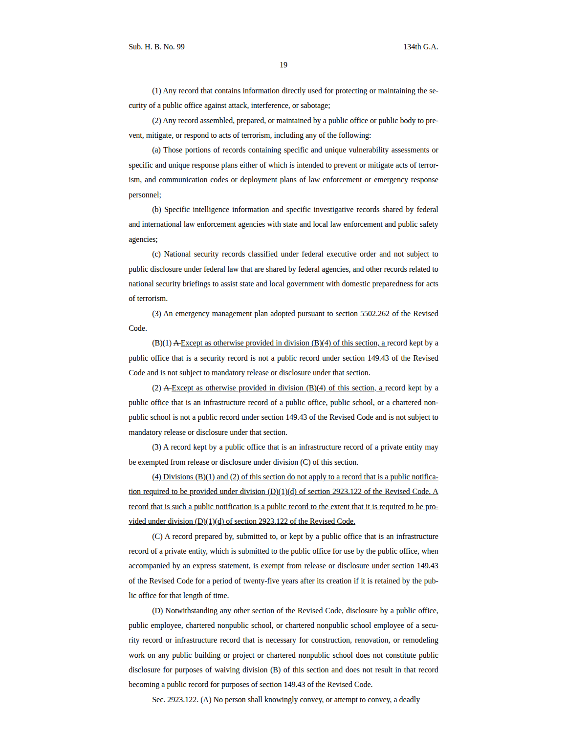Sub. H. B. No. 99
134th G.A.
19
(1) Any record that contains information directly used for protecting or maintaining the security of a public office against attack, interference, or sabotage;
(2) Any record assembled, prepared, or maintained by a public office or public body to prevent, mitigate, or respond to acts of terrorism, including any of the following:
(a) Those portions of records containing specific and unique vulnerability assessments or specific and unique response plans either of which is intended to prevent or mitigate acts of terrorism, and communication codes or deployment plans of law enforcement or emergency response personnel;
(b) Specific intelligence information and specific investigative records shared by federal and international law enforcement agencies with state and local law enforcement and public safety agencies;
(c) National security records classified under federal executive order and not subject to public disclosure under federal law that are shared by federal agencies, and other records related to national security briefings to assist state and local government with domestic preparedness for acts of terrorism.
(3) An emergency management plan adopted pursuant to section 5502.262 of the Revised Code.
(B)(1) A Except as otherwise provided in division (B)(4) of this section, a record kept by a public office that is a security record is not a public record under section 149.43 of the Revised Code and is not subject to mandatory release or disclosure under that section.
(2) A Except as otherwise provided in division (B)(4) of this section, a record kept by a public office that is an infrastructure record of a public office, public school, or a chartered nonpublic school is not a public record under section 149.43 of the Revised Code and is not subject to mandatory release or disclosure under that section.
(3) A record kept by a public office that is an infrastructure record of a private entity may be exempted from release or disclosure under division (C) of this section.
(4) Divisions (B)(1) and (2) of this section do not apply to a record that is a public notification required to be provided under division (D)(1)(d) of section 2923.122 of the Revised Code. A record that is such a public notification is a public record to the extent that it is required to be provided under division (D)(1)(d) of section 2923.122 of the Revised Code.
(C) A record prepared by, submitted to, or kept by a public office that is an infrastructure record of a private entity, which is submitted to the public office for use by the public office, when accompanied by an express statement, is exempt from release or disclosure under section 149.43 of the Revised Code for a period of twenty-five years after its creation if it is retained by the public office for that length of time.
(D) Notwithstanding any other section of the Revised Code, disclosure by a public office, public employee, chartered nonpublic school, or chartered nonpublic school employee of a security record or infrastructure record that is necessary for construction, renovation, or remodeling work on any public building or project or chartered nonpublic school does not constitute public disclosure for purposes of waiving division (B) of this section and does not result in that record becoming a public record for purposes of section 149.43 of the Revised Code.
Sec. 2923.122. (A) No person shall knowingly convey, or attempt to convey, a deadly